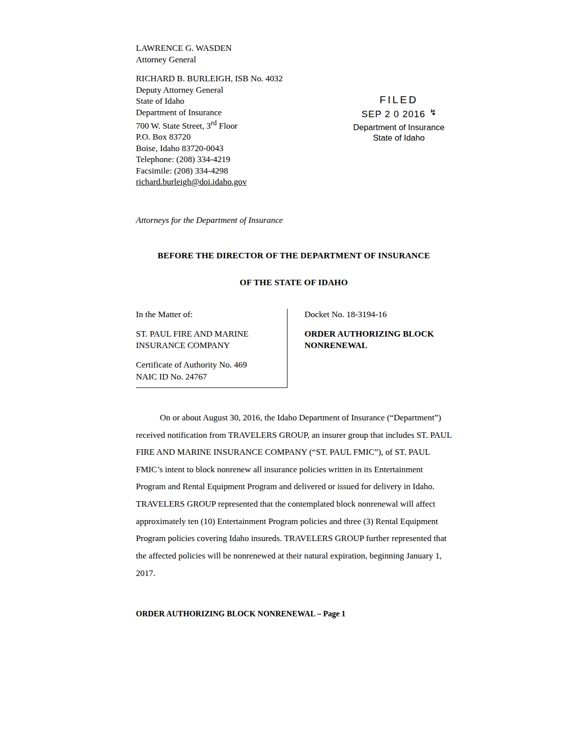LAWRENCE G. WASDEN
Attorney General
RICHARD B. BURLEIGH, ISB No. 4032
Deputy Attorney General
State of Idaho
Department of Insurance
700 W. State Street, 3rd Floor
P.O. Box 83720
Boise, Idaho 83720-0043
Telephone: (208) 334-4219
Facsimile: (208) 334-4298
richard.burleigh@doi.idaho.gov
FILED
SEP 2 0 2016 ↯
Department of Insurance
State of Idaho
Attorneys for the Department of Insurance
BEFORE THE DIRECTOR OF THE DEPARTMENT OF INSURANCE
OF THE STATE OF IDAHO
| In the Matter of: ST. PAUL FIRE AND MARINE INSURANCE COMPANY Certificate of Authority No. 469 NAIC ID No. 24767 | Docket No. 18-3194-16 ORDER AUTHORIZING BLOCK NONRENEWAL |
On or about August 30, 2016, the Idaho Department of Insurance (“Department”) received notification from TRAVELERS GROUP, an insurer group that includes ST. PAUL FIRE AND MARINE INSURANCE COMPANY (“ST. PAUL FMIC”), of ST. PAUL FMIC’s intent to block nonrenew all insurance policies written in its Entertainment Program and Rental Equipment Program and delivered or issued for delivery in Idaho. TRAVELERS GROUP represented that the contemplated block nonrenewal will affect approximately ten (10) Entertainment Program policies and three (3) Rental Equipment Program policies covering Idaho insureds. TRAVELERS GROUP further represented that the affected policies will be nonrenewed at their natural expiration, beginning January 1, 2017.
ORDER AUTHORIZING BLOCK NONRENEWAL – Page 1